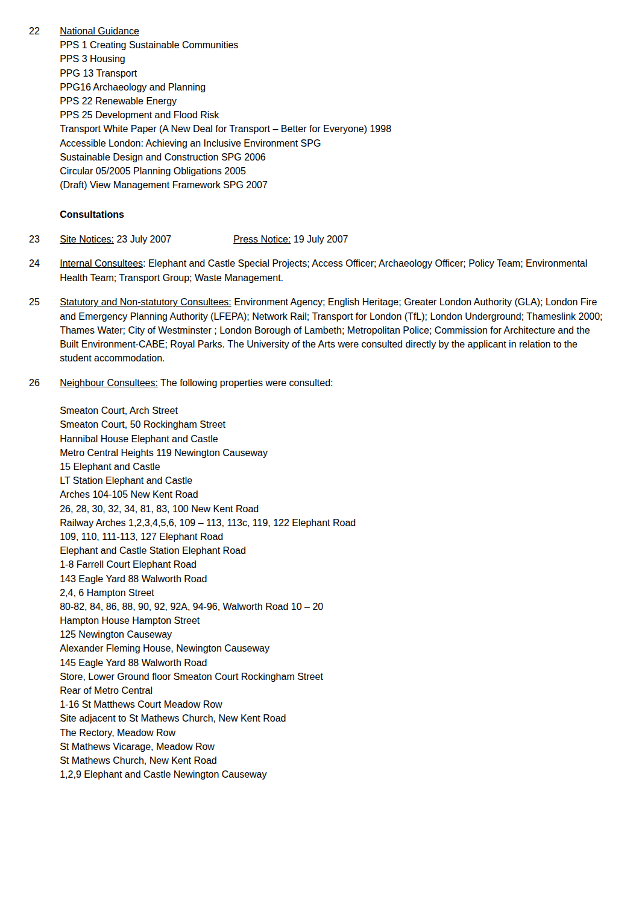22
National Guidance
PPS 1 Creating Sustainable Communities
PPS 3 Housing
PPG 13 Transport
PPG16 Archaeology and Planning
PPS 22 Renewable Energy
PPS 25 Development and Flood Risk
Transport White Paper (A New Deal for Transport – Better for Everyone) 1998
Accessible London: Achieving an Inclusive Environment SPG
Sustainable Design and Construction SPG 2006
Circular 05/2005 Planning Obligations 2005
(Draft) View Management Framework SPG 2007
Consultations
23
Site Notices: 23 July 2007
Press Notice: 19 July 2007
24
Internal Consultees: Elephant and Castle Special Projects; Access Officer; Archaeology Officer; Policy Team; Environmental Health Team; Transport Group; Waste Management.
25
Statutory and Non-statutory Consultees: Environment Agency; English Heritage; Greater London Authority (GLA); London Fire and Emergency Planning Authority (LFEPA); Network Rail; Transport for London (TfL); London Underground; Thameslink 2000; Thames Water; City of Westminster ; London Borough of Lambeth; Metropolitan Police; Commission for Architecture and the Built Environment-CABE; Royal Parks. The University of the Arts were consulted directly by the applicant in relation to the student accommodation.
26
Neighbour Consultees: The following properties were consulted:
Smeaton Court, Arch Street Smeaton Court, 50 Rockingham Street Hannibal House Elephant and Castle Metro Central Heights 119 Newington Causeway 15 Elephant and Castle LT Station Elephant and Castle Arches 104-105 New Kent Road 26, 28, 30, 32, 34, 81, 83, 100 New Kent Road Railway Arches 1,2,3,4,5,6, 109 – 113, 113c, 119, 122 Elephant Road 109, 110, 111-113, 127 Elephant Road Elephant and Castle Station Elephant Road 1-8 Farrell Court Elephant Road 143 Eagle Yard 88 Walworth Road 2,4, 6 Hampton Street 80-82, 84, 86, 88, 90, 92, 92A, 94-96, Walworth Road 10 – 20 Hampton House Hampton Street 125 Newington Causeway Alexander Fleming House, Newington Causeway 145 Eagle Yard 88 Walworth Road Store, Lower Ground floor Smeaton Court Rockingham Street Rear of Metro Central 1-16 St Matthews Court Meadow Row Site adjacent to St Mathews Church, New Kent Road The Rectory, Meadow Row St Mathews Vicarage, Meadow Row St Mathews Church, New Kent Road 1,2,9 Elephant and Castle Newington Causeway